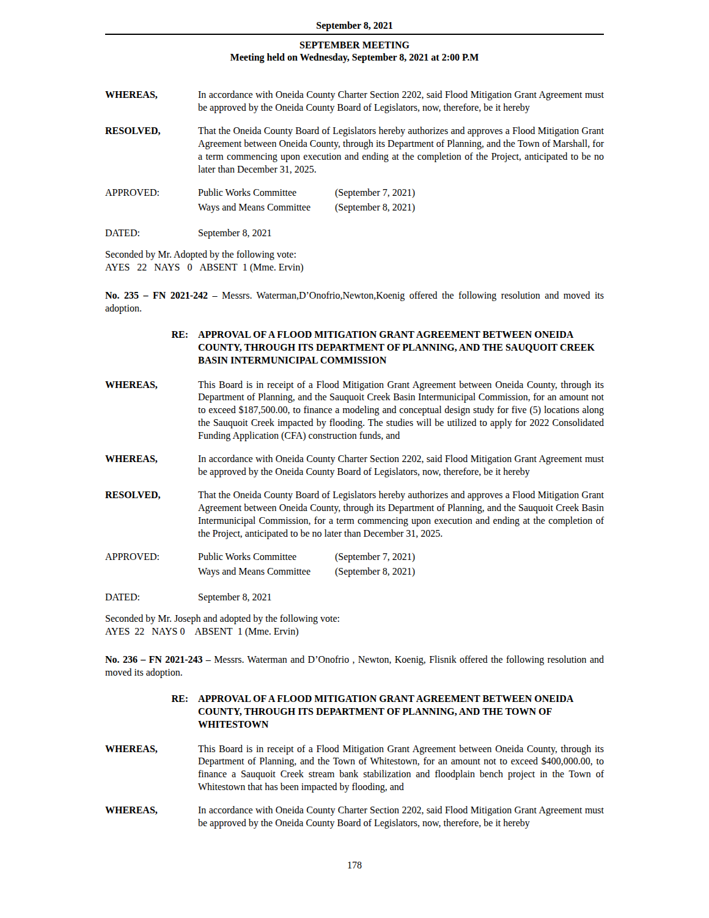September 8, 2021
SEPTEMBER MEETING
Meeting held on Wednesday, September 8, 2021 at 2:00 P.M
WHEREAS,
In accordance with Oneida County Charter Section 2202, said Flood Mitigation Grant Agreement must be approved by the Oneida County Board of Legislators, now, therefore, be it hereby
RESOLVED,
That the Oneida County Board of Legislators hereby authorizes and approves a Flood Mitigation Grant Agreement between Oneida County, through its Department of Planning, and the Town of Marshall, for a term commencing upon execution and ending at the completion of the Project, anticipated to be no later than December 31, 2025.
APPROVED:
Public Works Committee(September 7, 2021)
Ways and Means Committee(September 8, 2021)
DATED:
September 8, 2021
Seconded by Mr. Adopted by the following vote:
AYES 22 NAYS 0 ABSENT 1 (Mme. Ervin)
No. 235 – FN 2021-242 – Messrs. Waterman,D’Onofrio,Newton,Koenig offered the following resolution and moved its adoption.
RE:
Approval of a Flood Mitigation Grant Agreement between Oneida County, through its Department of Planning, and the Sauquoit Creek Basin Intermunicipal Commission
WHEREAS,
This Board is in receipt of a Flood Mitigation Grant Agreement between Oneida County, through its Department of Planning, and the Sauquoit Creek Basin Intermunicipal Commission, for an amount not to exceed $187,500.00, to finance a modeling and conceptual design study for five (5) locations along the Sauquoit Creek impacted by flooding. The studies will be utilized to apply for 2022 Consolidated Funding Application (CFA) construction funds, and
WHEREAS,
In accordance with Oneida County Charter Section 2202, said Flood Mitigation Grant Agreement must be approved by the Oneida County Board of Legislators, now, therefore, be it hereby
RESOLVED,
That the Oneida County Board of Legislators hereby authorizes and approves a Flood Mitigation Grant Agreement between Oneida County, through its Department of Planning, and the Sauquoit Creek Basin Intermunicipal Commission, for a term commencing upon execution and ending at the completion of the Project, anticipated to be no later than December 31, 2025.
APPROVED:
Public Works Committee(September 7, 2021)
Ways and Means Committee(September 8, 2021)
DATED:
September 8, 2021
Seconded by Mr. Joseph and adopted by the following vote:
AYES 22 NAYS 0 ABSENT 1 (Mme. Ervin)
No. 236 – FN 2021-243 – Messrs. Waterman and D’Onofrio , Newton, Koenig, Flisnik offered the following resolution and moved its adoption.
RE:
Approval of a Flood Mitigation Grant Agreement between Oneida County, through its Department of Planning, and the Town of Whitestown
WHEREAS,
This Board is in receipt of a Flood Mitigation Grant Agreement between Oneida County, through its Department of Planning, and the Town of Whitestown, for an amount not to exceed $400,000.00, to finance a Sauquoit Creek stream bank stabilization and floodplain bench project in the Town of Whitestown that has been impacted by flooding, and
WHEREAS,
In accordance with Oneida County Charter Section 2202, said Flood Mitigation Grant Agreement must be approved by the Oneida County Board of Legislators, now, therefore, be it hereby
178